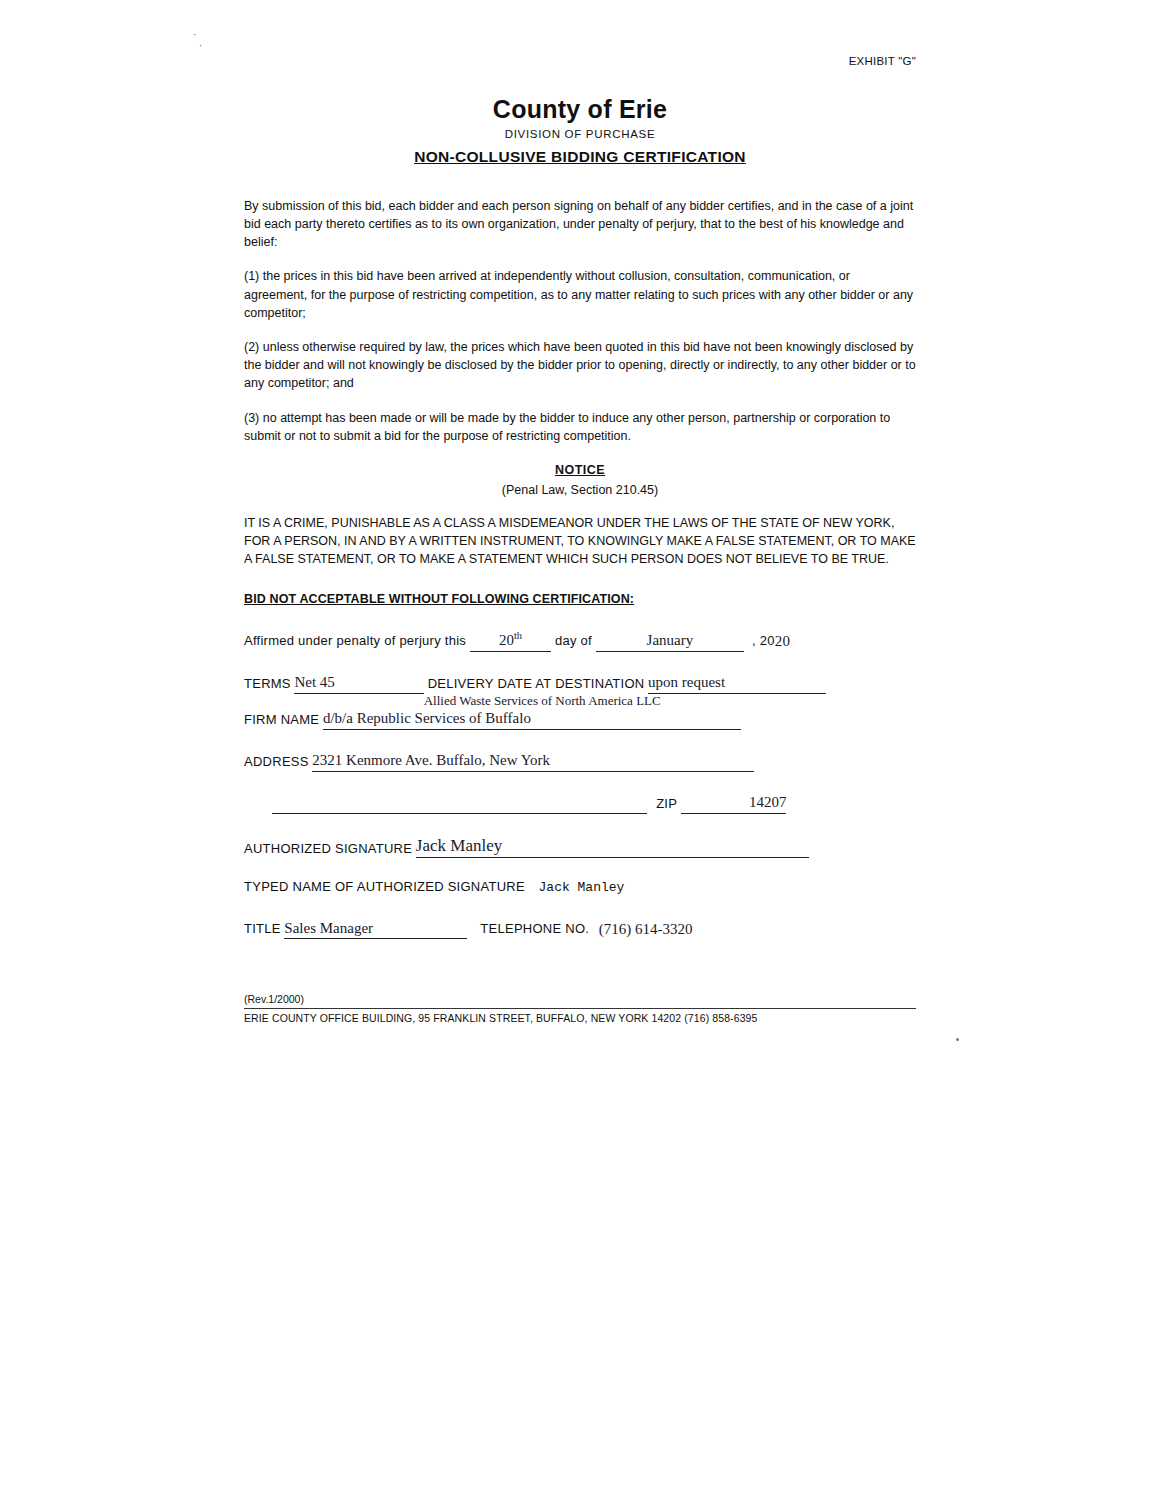·
·
EXHIBIT "G"
County of Erie
DIVISION OF PURCHASE
NON-COLLUSIVE BIDDING CERTIFICATION
By submission of this bid, each bidder and each person signing on behalf of any bidder certifies, and in the case of a joint bid each party thereto certifies as to its own organization, under penalty of perjury, that to the best of his knowledge and belief:
(1) the prices in this bid have been arrived at independently without collusion, consultation, communication, or agreement, for the purpose of restricting competition, as to any matter relating to such prices with any other bidder or any competitor;
(2) unless otherwise required by law, the prices which have been quoted in this bid have not been knowingly disclosed by the bidder and will not knowingly be disclosed by the bidder prior to opening, directly or indirectly, to any other bidder or to any competitor; and
(3) no attempt has been made or will be made by the bidder to induce any other person, partnership or corporation to submit or not to submit a bid for the purpose of restricting competition.
NOTICE
(Penal Law, Section 210.45)
IT IS A CRIME, PUNISHABLE AS A CLASS A MISDEMEANOR UNDER THE LAWS OF THE STATE OF NEW YORK, FOR A PERSON, IN AND BY A WRITTEN INSTRUMENT, TO KNOWINGLY MAKE A FALSE STATEMENT, OR TO MAKE A FALSE STATEMENT, OR TO MAKE A STATEMENT WHICH SUCH PERSON DOES NOT BELIEVE TO BE TRUE.
BID NOT ACCEPTABLE WITHOUT FOLLOWING CERTIFICATION:
Affirmed under penalty of perjury this 20th day of January , 2020
TERMS Net 45 DELIVERY DATE AT DESTINATION upon request
FIRM NAME Allied Waste Services of North America LLC d/b/a Republic Services of Buffalo
ADDRESS 2321 Kenmore Ave. Buffalo, New York
ZIP 14207
AUTHORIZED SIGNATURE Jack Manley
TYPED NAME OF AUTHORIZED SIGNATURE Jack Manley
TITLE Sales Manager TELEPHONE NO. (716) 614-3320
(Rev.1/2000)
ERIE COUNTY OFFICE BUILDING, 95 FRANKLIN STREET, BUFFALO, NEW YORK 14202 (716) 858-6395